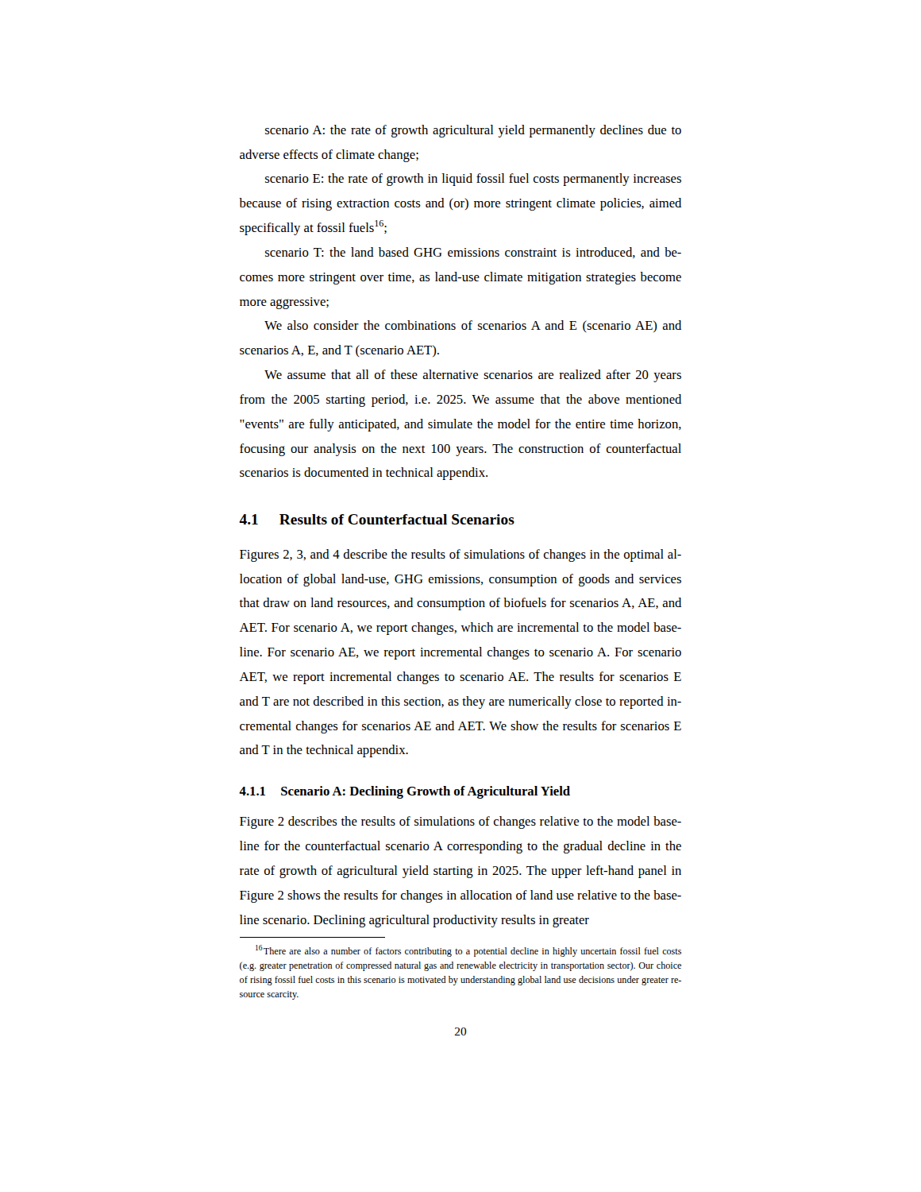scenario A: the rate of growth agricultural yield permanently declines due to adverse effects of climate change;
scenario E: the rate of growth in liquid fossil fuel costs permanently increases because of rising extraction costs and (or) more stringent climate policies, aimed specifically at fossil fuels16;
scenario T: the land based GHG emissions constraint is introduced, and becomes more stringent over time, as land-use climate mitigation strategies become more aggressive;
We also consider the combinations of scenarios A and E (scenario AE) and scenarios A, E, and T (scenario AET).
We assume that all of these alternative scenarios are realized after 20 years from the 2005 starting period, i.e. 2025. We assume that the above mentioned "events" are fully anticipated, and simulate the model for the entire time horizon, focusing our analysis on the next 100 years. The construction of counterfactual scenarios is documented in technical appendix.
4.1 Results of Counterfactual Scenarios
Figures 2, 3, and 4 describe the results of simulations of changes in the optimal allocation of global land-use, GHG emissions, consumption of goods and services that draw on land resources, and consumption of biofuels for scenarios A, AE, and AET. For scenario A, we report changes, which are incremental to the model baseline. For scenario AE, we report incremental changes to scenario A. For scenario AET, we report incremental changes to scenario AE. The results for scenarios E and T are not described in this section, as they are numerically close to reported incremental changes for scenarios AE and AET. We show the results for scenarios E and T in the technical appendix.
4.1.1 Scenario A: Declining Growth of Agricultural Yield
Figure 2 describes the results of simulations of changes relative to the model baseline for the counterfactual scenario A corresponding to the gradual decline in the rate of growth of agricultural yield starting in 2025. The upper left-hand panel in Figure 2 shows the results for changes in allocation of land use relative to the baseline scenario. Declining agricultural productivity results in greater
16 There are also a number of factors contributing to a potential decline in highly uncertain fossil fuel costs (e.g. greater penetration of compressed natural gas and renewable electricity in transportation sector). Our choice of rising fossil fuel costs in this scenario is motivated by understanding global land use decisions under greater resource scarcity.
20